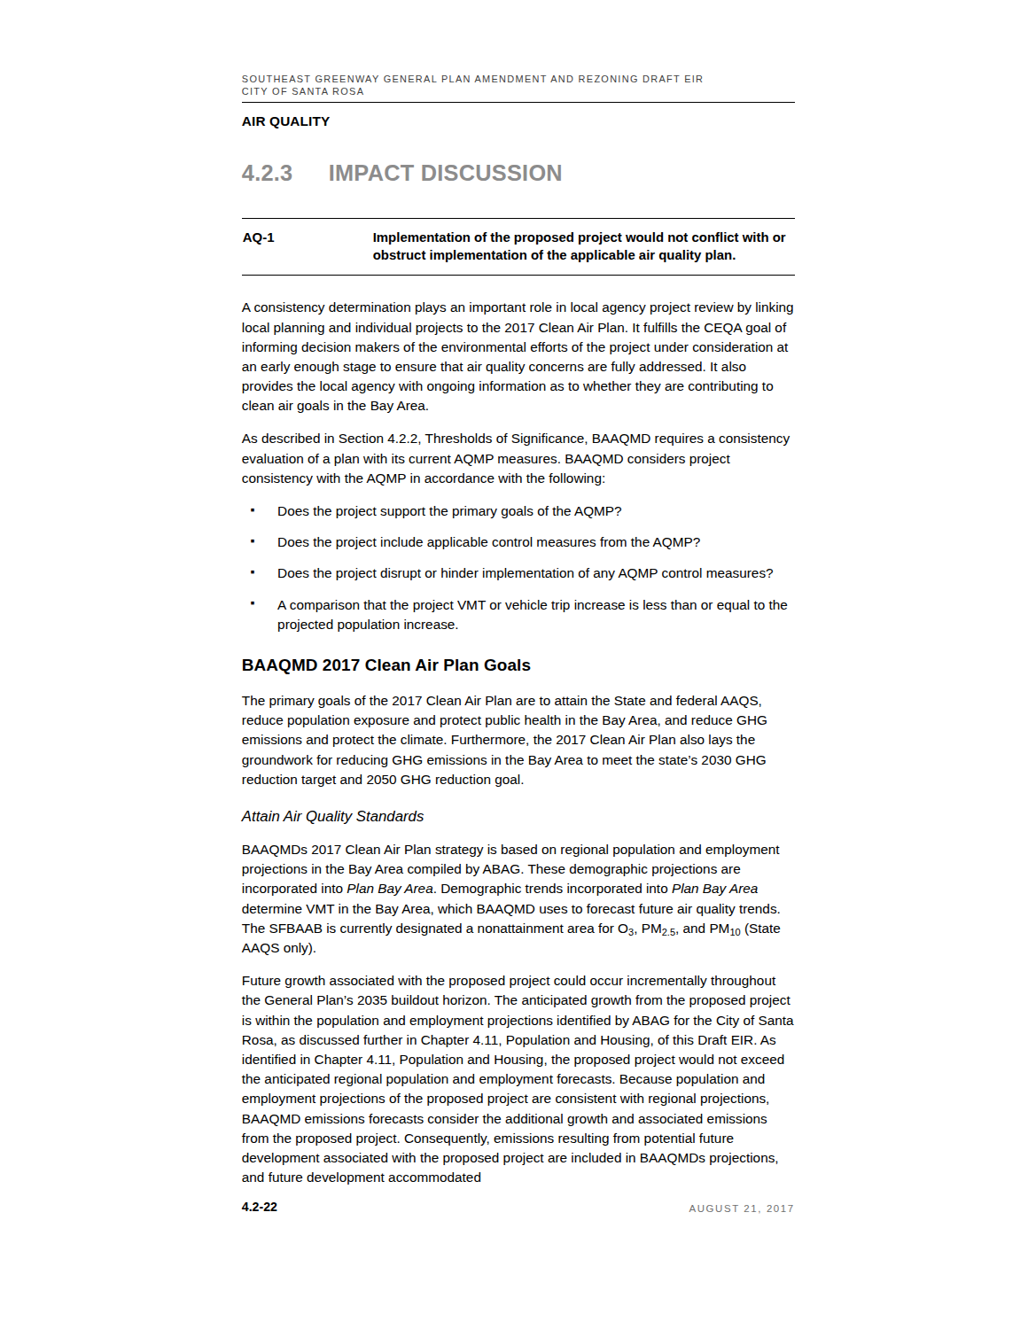Southeast Greenway General Plan Amendment and Rezoning Draft EIR City of Santa Rosa
AIR QUALITY
4.2.3 IMPACT DISCUSSION
| AQ-1 | Implementation of the proposed project would not conflict with or obstruct implementation of the applicable air quality plan. |
A consistency determination plays an important role in local agency project review by linking local planning and individual projects to the 2017 Clean Air Plan. It fulfills the CEQA goal of informing decision makers of the environmental efforts of the project under consideration at an early enough stage to ensure that air quality concerns are fully addressed. It also provides the local agency with ongoing information as to whether they are contributing to clean air goals in the Bay Area.
As described in Section 4.2.2, Thresholds of Significance, BAAQMD requires a consistency evaluation of a plan with its current AQMP measures. BAAQMD considers project consistency with the AQMP in accordance with the following:
Does the project support the primary goals of the AQMP?
Does the project include applicable control measures from the AQMP?
Does the project disrupt or hinder implementation of any AQMP control measures?
A comparison that the project VMT or vehicle trip increase is less than or equal to the projected population increase.
BAAQMD 2017 Clean Air Plan Goals
The primary goals of the 2017 Clean Air Plan are to attain the State and federal AAQS, reduce population exposure and protect public health in the Bay Area, and reduce GHG emissions and protect the climate. Furthermore, the 2017 Clean Air Plan also lays the groundwork for reducing GHG emissions in the Bay Area to meet the state’s 2030 GHG reduction target and 2050 GHG reduction goal.
Attain Air Quality Standards
BAAQMDs 2017 Clean Air Plan strategy is based on regional population and employment projections in the Bay Area compiled by ABAG. These demographic projections are incorporated into Plan Bay Area. Demographic trends incorporated into Plan Bay Area determine VMT in the Bay Area, which BAAQMD uses to forecast future air quality trends. The SFBAAB is currently designated a nonattainment area for O3, PM2.5, and PM10 (State AAQS only).
Future growth associated with the proposed project could occur incrementally throughout the General Plan’s 2035 buildout horizon. The anticipated growth from the proposed project is within the population and employment projections identified by ABAG for the City of Santa Rosa, as discussed further in Chapter 4.11, Population and Housing, of this Draft EIR. As identified in Chapter 4.11, Population and Housing, the proposed project would not exceed the anticipated regional population and employment forecasts. Because population and employment projections of the proposed project are consistent with regional projections, BAAQMD emissions forecasts consider the additional growth and associated emissions from the proposed project. Consequently, emissions resulting from potential future development associated with the proposed project are included in BAAQMDs projections, and future development accommodated
4.2-22
August 21, 2017